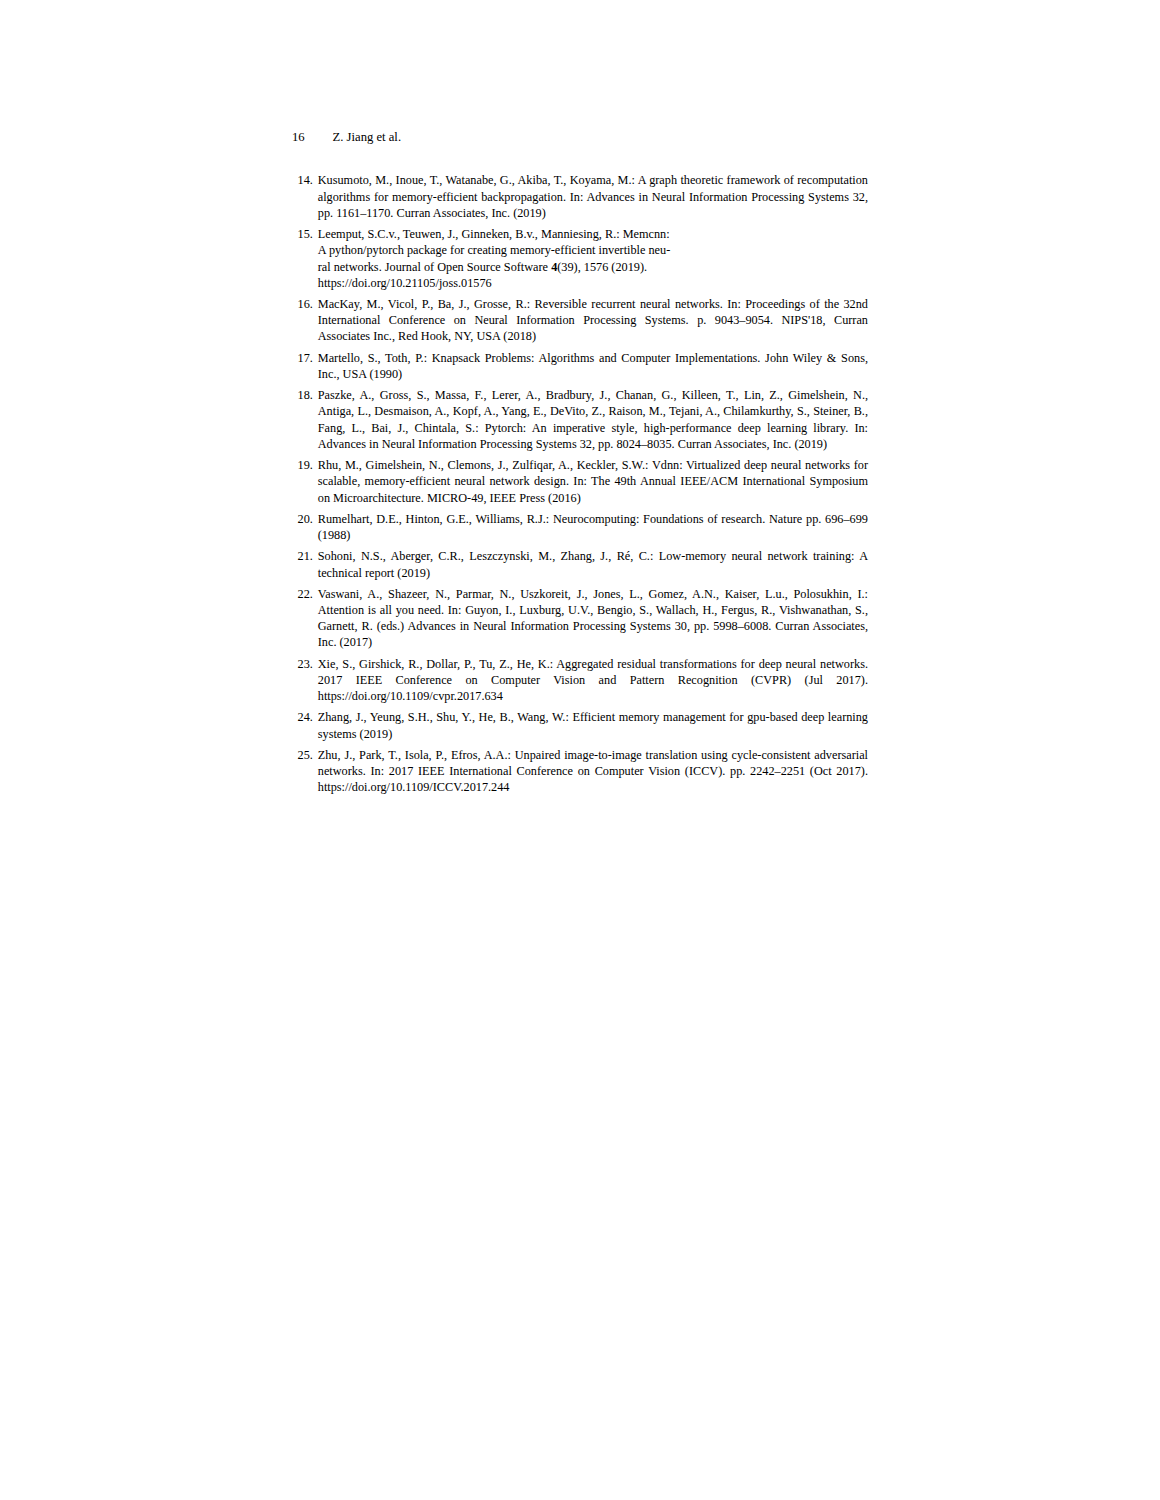16 Z. Jiang et al.
14. Kusumoto, M., Inoue, T., Watanabe, G., Akiba, T., Koyama, M.: A graph theoretic framework of recomputation algorithms for memory-efficient backpropagation. In: Advances in Neural Information Processing Systems 32, pp. 1161–1170. Curran Associates, Inc. (2019)
15. Leemput, S.C.v., Teuwen, J., Ginneken, B.v., Manniesing, R.: Memcnn:
A python/pytorch package for creating memory-efficient invertible neu-
ral networks. Journal of Open Source Software 4(39), 1576 (2019).
https://doi.org/10.21105/joss.01576
16. MacKay, M., Vicol, P., Ba, J., Grosse, R.: Reversible recurrent neural networks. In: Proceedings of the 32nd International Conference on Neural Information Processing Systems. p. 9043–9054. NIPS'18, Curran Associates Inc., Red Hook, NY, USA (2018)
17. Martello, S., Toth, P.: Knapsack Problems: Algorithms and Computer Implementations. John Wiley & Sons, Inc., USA (1990)
18. Paszke, A., Gross, S., Massa, F., Lerer, A., Bradbury, J., Chanan, G., Killeen, T., Lin, Z., Gimelshein, N., Antiga, L., Desmaison, A., Kopf, A., Yang, E., DeVito, Z., Raison, M., Tejani, A., Chilamkurthy, S., Steiner, B., Fang, L., Bai, J., Chintala, S.: Pytorch: An imperative style, high-performance deep learning library. In: Advances in Neural Information Processing Systems 32, pp. 8024–8035. Curran Associates, Inc. (2019)
19. Rhu, M., Gimelshein, N., Clemons, J., Zulfiqar, A., Keckler, S.W.: Vdnn: Virtualized deep neural networks for scalable, memory-efficient neural network design. In: The 49th Annual IEEE/ACM International Symposium on Microarchitecture. MICRO-49, IEEE Press (2016)
20. Rumelhart, D.E., Hinton, G.E., Williams, R.J.: Neurocomputing: Foundations of research. Nature pp. 696–699 (1988)
21. Sohoni, N.S., Aberger, C.R., Leszczynski, M., Zhang, J., Ré, C.: Low-memory neural network training: A technical report (2019)
22. Vaswani, A., Shazeer, N., Parmar, N., Uszkoreit, J., Jones, L., Gomez, A.N., Kaiser, L.u., Polosukhin, I.: Attention is all you need. In: Guyon, I., Luxburg, U.V., Bengio, S., Wallach, H., Fergus, R., Vishwanathan, S., Garnett, R. (eds.) Advances in Neural Information Processing Systems 30, pp. 5998–6008. Curran Associates, Inc. (2017)
23. Xie, S., Girshick, R., Dollar, P., Tu, Z., He, K.: Aggregated residual transformations for deep neural networks. 2017 IEEE Conference on Computer Vision and Pattern Recognition (CVPR) (Jul 2017). https://doi.org/10.1109/cvpr.2017.634
24. Zhang, J., Yeung, S.H., Shu, Y., He, B., Wang, W.: Efficient memory management for gpu-based deep learning systems (2019)
25. Zhu, J., Park, T., Isola, P., Efros, A.A.: Unpaired image-to-image translation using cycle-consistent adversarial networks. In: 2017 IEEE International Conference on Computer Vision (ICCV). pp. 2242–2251 (Oct 2017). https://doi.org/10.1109/ICCV.2017.244